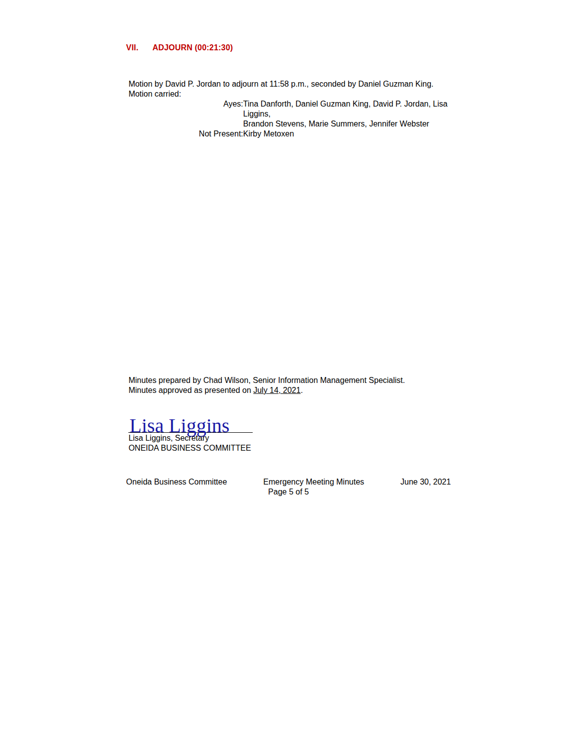VII. ADJOURN (00:21:30)
Motion by David P. Jordan to adjourn at 11:58 p.m., seconded by Daniel Guzman King. Motion carried:
| Ayes: | Tina Danforth, Daniel Guzman King, David P. Jordan, Lisa Liggins, Brandon Stevens, Marie Summers, Jennifer Webster |
| Not Present: | Kirby Metoxen |
Minutes prepared by Chad Wilson, Senior Information Management Specialist.
Minutes approved as presented on July 14, 2021.
Lisa Liggins
Lisa Liggins, Secretary
ONEIDA BUSINESS COMMITTEE
Oneida Business Committee
Emergency Meeting Minutes
June 30, 2021
Page 5 of 5